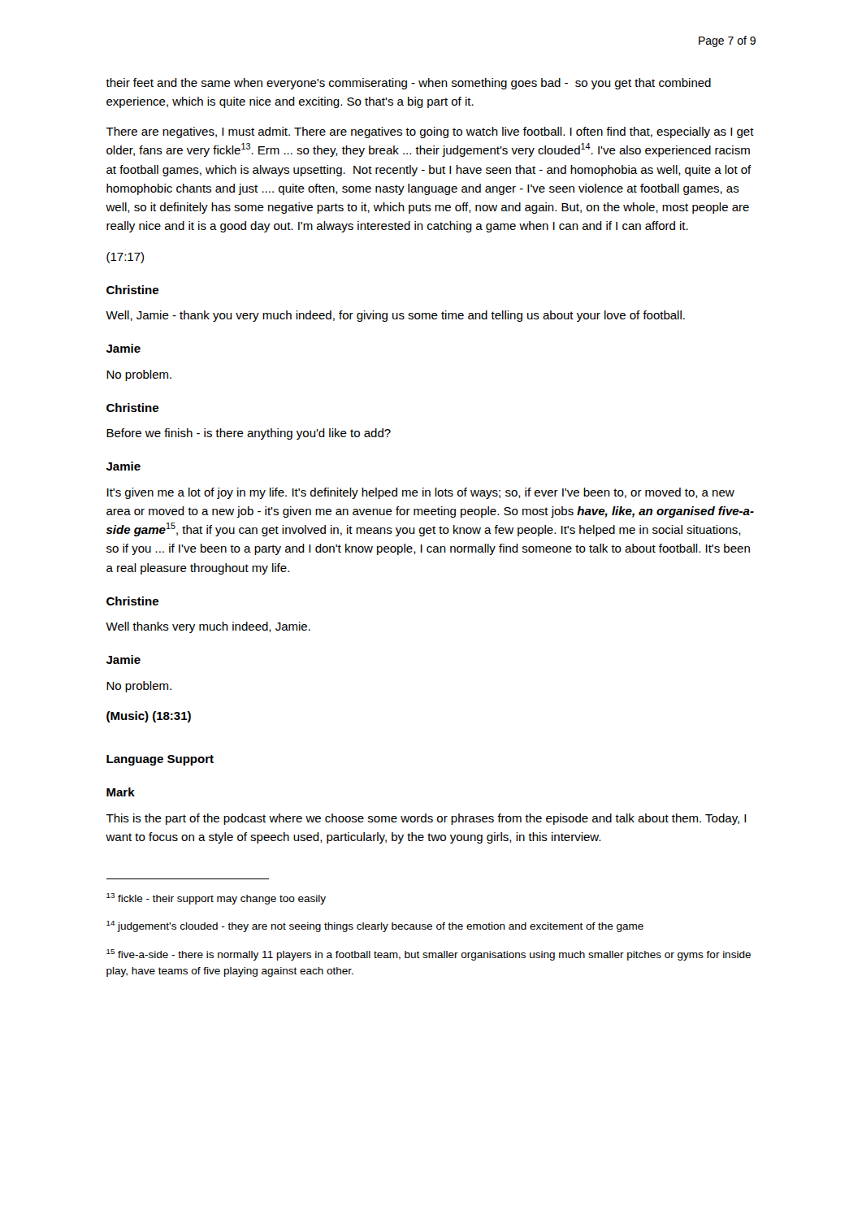Page 7 of 9
their feet and the same when everyone's commiserating - when something goes bad - so you get that combined experience, which is quite nice and exciting. So that's a big part of it.
There are negatives, I must admit. There are negatives to going to watch live football. I often find that, especially as I get older, fans are very fickle13. Erm ... so they, they break ... their judgement's very clouded14. I've also experienced racism at football games, which is always upsetting. Not recently - but I have seen that - and homophobia as well, quite a lot of homophobic chants and just .... quite often, some nasty language and anger - I've seen violence at football games, as well, so it definitely has some negative parts to it, which puts me off, now and again. But, on the whole, most people are really nice and it is a good day out. I'm always interested in catching a game when I can and if I can afford it.
(17:17)
Christine
Well, Jamie - thank you very much indeed, for giving us some time and telling us about your love of football.
Jamie
No problem.
Christine
Before we finish - is there anything you'd like to add?
Jamie
It's given me a lot of joy in my life. It's definitely helped me in lots of ways; so, if ever I've been to, or moved to, a new area or moved to a new job - it's given me an avenue for meeting people. So most jobs have, like, an organised five-a-side game15, that if you can get involved in, it means you get to know a few people. It's helped me in social situations, so if you ... if I've been to a party and I don't know people, I can normally find someone to talk to about football. It's been a real pleasure throughout my life.
Christine
Well thanks very much indeed, Jamie.
Jamie
No problem.
(Music) (18:31)
Language Support
Mark
This is the part of the podcast where we choose some words or phrases from the episode and talk about them. Today, I want to focus on a style of speech used, particularly, by the two young girls, in this interview.
13 fickle - their support may change too easily
14 judgement's clouded - they are not seeing things clearly because of the emotion and excitement of the game
15 five-a-side - there is normally 11 players in a football team, but smaller organisations using much smaller pitches or gyms for inside play, have teams of five playing against each other.